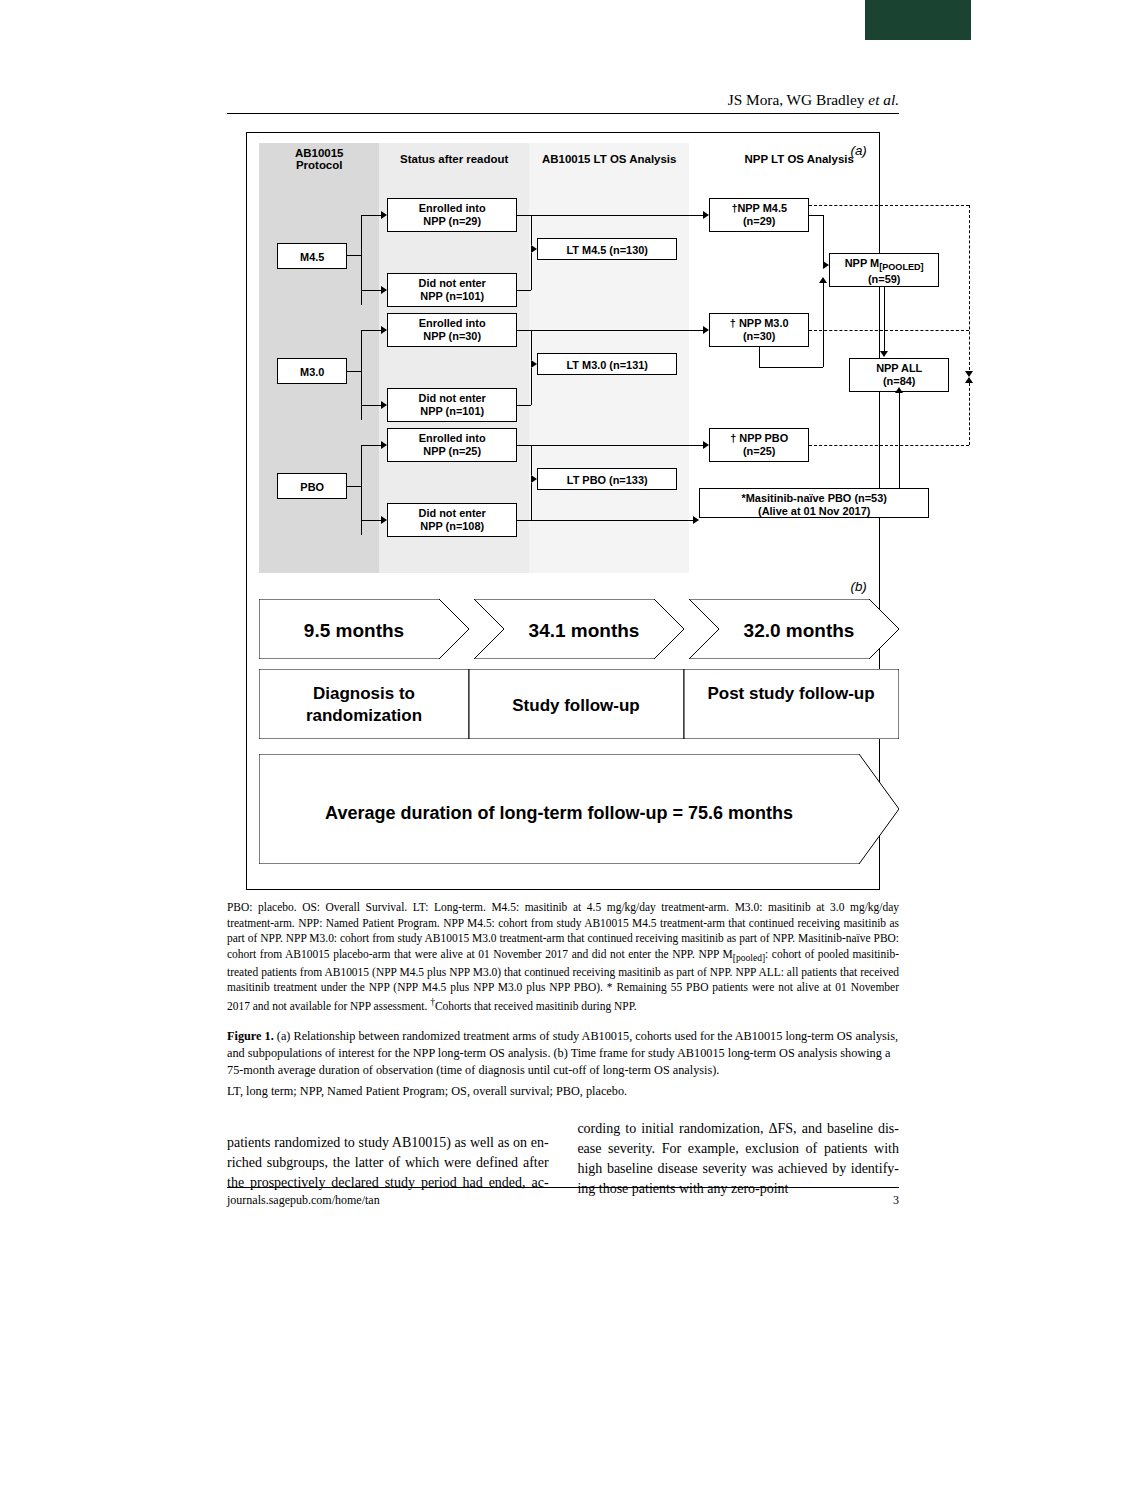JS Mora, WG Bradley et al.
(a)
AB10015
Protocol
Status after readout
AB10015 LT OS Analysis
NPP LT OS Analysis
M4.5
M3.0
PBO
Enrolled into
NPP (n=29)
Did not enter
NPP (n=101)
Enrolled into
NPP (n=30)
Did not enter
NPP (n=101)
Enrolled into
NPP (n=25)
Did not enter
NPP (n=108)
LT M4.5 (n=130)
LT M3.0 (n=131)
LT PBO (n=133)
†NPP M4.5
(n=29)
† NPP M3.0
(n=30)
† NPP PBO
(n=25)
NPP M[POOLED]
(n=59)
NPP ALL
(n=84)
*Masitinib-naïve PBO (n=53)
(Alive at 01 Nov 2017)
(b)
9.5 months 34.1 months 32.0 months
Diagnosis to randomization Study follow-up Post study follow-up
Average duration of long-term follow-up = 75.6 months
PBO: placebo. OS: Overall Survival. LT: Long-term. M4.5: masitinib at 4.5 mg/kg/day treatment-arm. M3.0: masitinib at 3.0 mg/kg/day treatment-arm. NPP: Named Patient Program. NPP M4.5: cohort from study AB10015 M4.5 treatment-arm that continued receiving masitinib as part of NPP. NPP M3.0: cohort from study AB10015 M3.0 treatment-arm that continued receiving masitinib as part of NPP. Masitinib-naïve PBO: cohort from AB10015 placebo-arm that were alive at 01 November 2017 and did not enter the NPP. NPP M[pooled]: cohort of pooled masitinib-treated patients from AB10015 (NPP M4.5 plus NPP M3.0) that continued receiving masitinib as part of NPP. NPP ALL: all patients that received masitinib treatment under the NPP (NPP M4.5 plus NPP M3.0 plus NPP PBO). * Remaining 55 PBO patients were not alive at 01 November 2017 and not available for NPP assessment. †Cohorts that received masitinib during NPP.
Figure 1. (a) Relationship between randomized treatment arms of study AB10015, cohorts used for the AB10015 long-term OS analysis, and subpopulations of interest for the NPP long-term OS analysis. (b) Time frame for study AB10015 long-term OS analysis showing a 75-month average duration of observation (time of diagnosis until cut-off of long-term OS analysis).
LT, long term; NPP, Named Patient Program; OS, overall survival; PBO, placebo.
patients randomized to study AB10015) as well as on enriched subgroups, the latter of which were defined after the prospectively declared study period had ended, according to initial randomization, ΔFS, and baseline disease severity. For example, exclusion of patients with high baseline disease severity was achieved by identifying those patients with any zero-point
journals.sagepub.com/home/tan 3